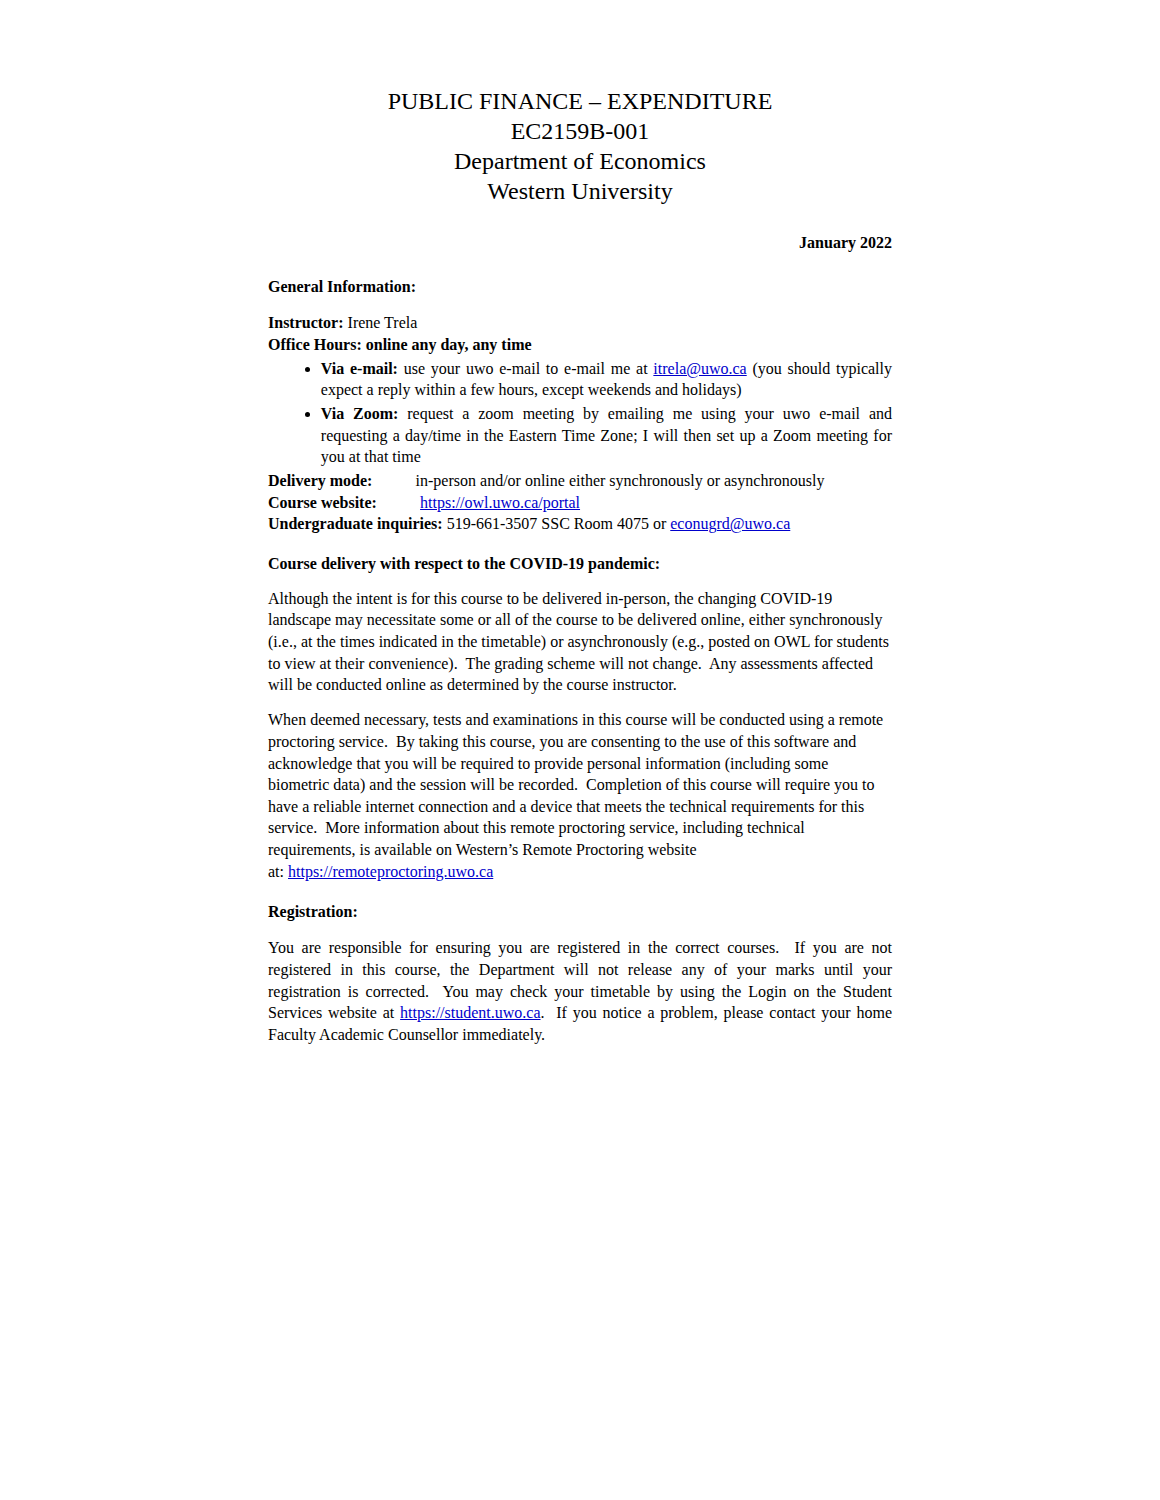PUBLIC FINANCE – EXPENDITURE EC2159B-001 Department of Economics Western University
January 2022
General Information:
Instructor: Irene Trela
Office Hours: online any day, any time
Via e-mail: use your uwo e-mail to e-mail me at itrela@uwo.ca (you should typically expect a reply within a few hours, except weekends and holidays)
Via Zoom: request a zoom meeting by emailing me using your uwo e-mail and requesting a day/time in the Eastern Time Zone; I will then set up a Zoom meeting for you at that time
Delivery mode: in-person and/or online either synchronously or asynchronously
Course website: https://owl.uwo.ca/portal
Undergraduate inquiries: 519-661-3507 SSC Room 4075 or econugrd@uwo.ca
Course delivery with respect to the COVID-19 pandemic:
Although the intent is for this course to be delivered in-person, the changing COVID-19 landscape may necessitate some or all of the course to be delivered online, either synchronously (i.e., at the times indicated in the timetable) or asynchronously (e.g., posted on OWL for students to view at their convenience). The grading scheme will not change. Any assessments affected will be conducted online as determined by the course instructor.
When deemed necessary, tests and examinations in this course will be conducted using a remote proctoring service. By taking this course, you are consenting to the use of this software and acknowledge that you will be required to provide personal information (including some biometric data) and the session will be recorded. Completion of this course will require you to have a reliable internet connection and a device that meets the technical requirements for this service. More information about this remote proctoring service, including technical requirements, is available on Western’s Remote Proctoring website at: https://remoteproctoring.uwo.ca
Registration:
You are responsible for ensuring you are registered in the correct courses. If you are not registered in this course, the Department will not release any of your marks until your registration is corrected. You may check your timetable by using the Login on the Student Services website at https://student.uwo.ca. If you notice a problem, please contact your home Faculty Academic Counsellor immediately.